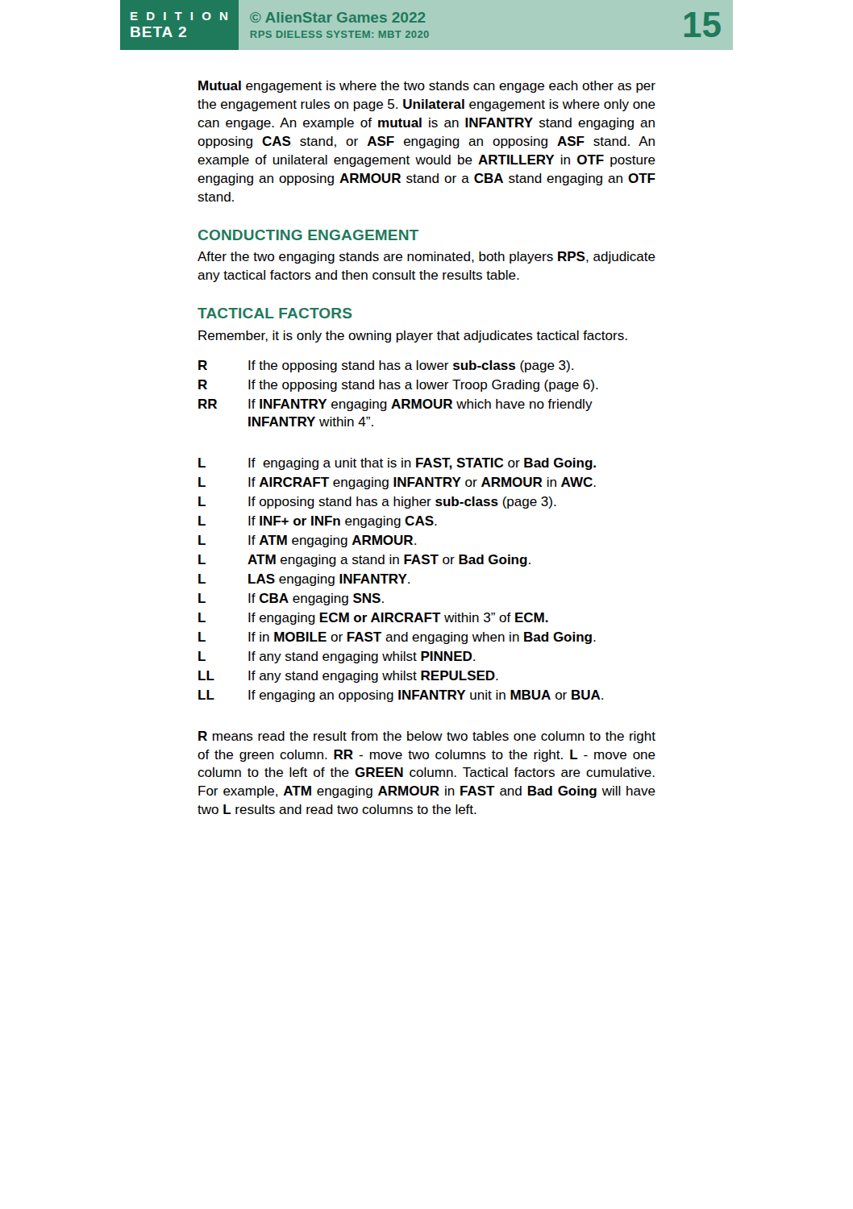E D I T I O N BETA 2
© AlienStar Games 2022 RPS DIELESS SYSTEM: MBT 2020
15
Mutual engagement is where the two stands can engage each other as per the engagement rules on page 5. Unilateral engagement is where only one can engage. An example of mutual is an INFANTRY stand engaging an opposing CAS stand, or ASF engaging an opposing ASF stand. An example of unilateral engagement would be ARTILLERY in OTF posture engaging an opposing ARMOUR stand or a CBA stand engaging an OTF stand.
CONDUCTING ENGAGEMENT
After the two engaging stands are nominated, both players RPS, adjudicate any tactical factors and then consult the results table.
TACTICAL FACTORS
Remember, it is only the owning player that adjudicates tactical factors.
R
If the opposing stand has a lower sub-class (page 3).
R
If the opposing stand has a lower Troop Grading (page 6).
RR
If INFANTRY engaging ARMOUR which have no friendly INFANTRY within 4”.
L
If engaging a unit that is in FAST, STATIC or Bad Going.
L
If AIRCRAFT engaging INFANTRY or ARMOUR in AWC.
L
If opposing stand has a higher sub-class (page 3).
L
If INF+ or INFn engaging CAS.
L
If ATM engaging ARMOUR.
L
ATM engaging a stand in FAST or Bad Going.
L
LAS engaging INFANTRY.
L
If CBA engaging SNS.
L
If engaging ECM or AIRCRAFT within 3” of ECM.
L
If in MOBILE or FAST and engaging when in Bad Going.
L
If any stand engaging whilst PINNED.
LL
If any stand engaging whilst REPULSED.
LL
If engaging an opposing INFANTRY unit in MBUA or BUA.
R means read the result from the below two tables one column to the right of the green column. RR - move two columns to the right. L - move one column to the left of the GREEN column. Tactical factors are cumulative. For example, ATM engaging ARMOUR in FAST and Bad Going will have two L results and read two columns to the left.